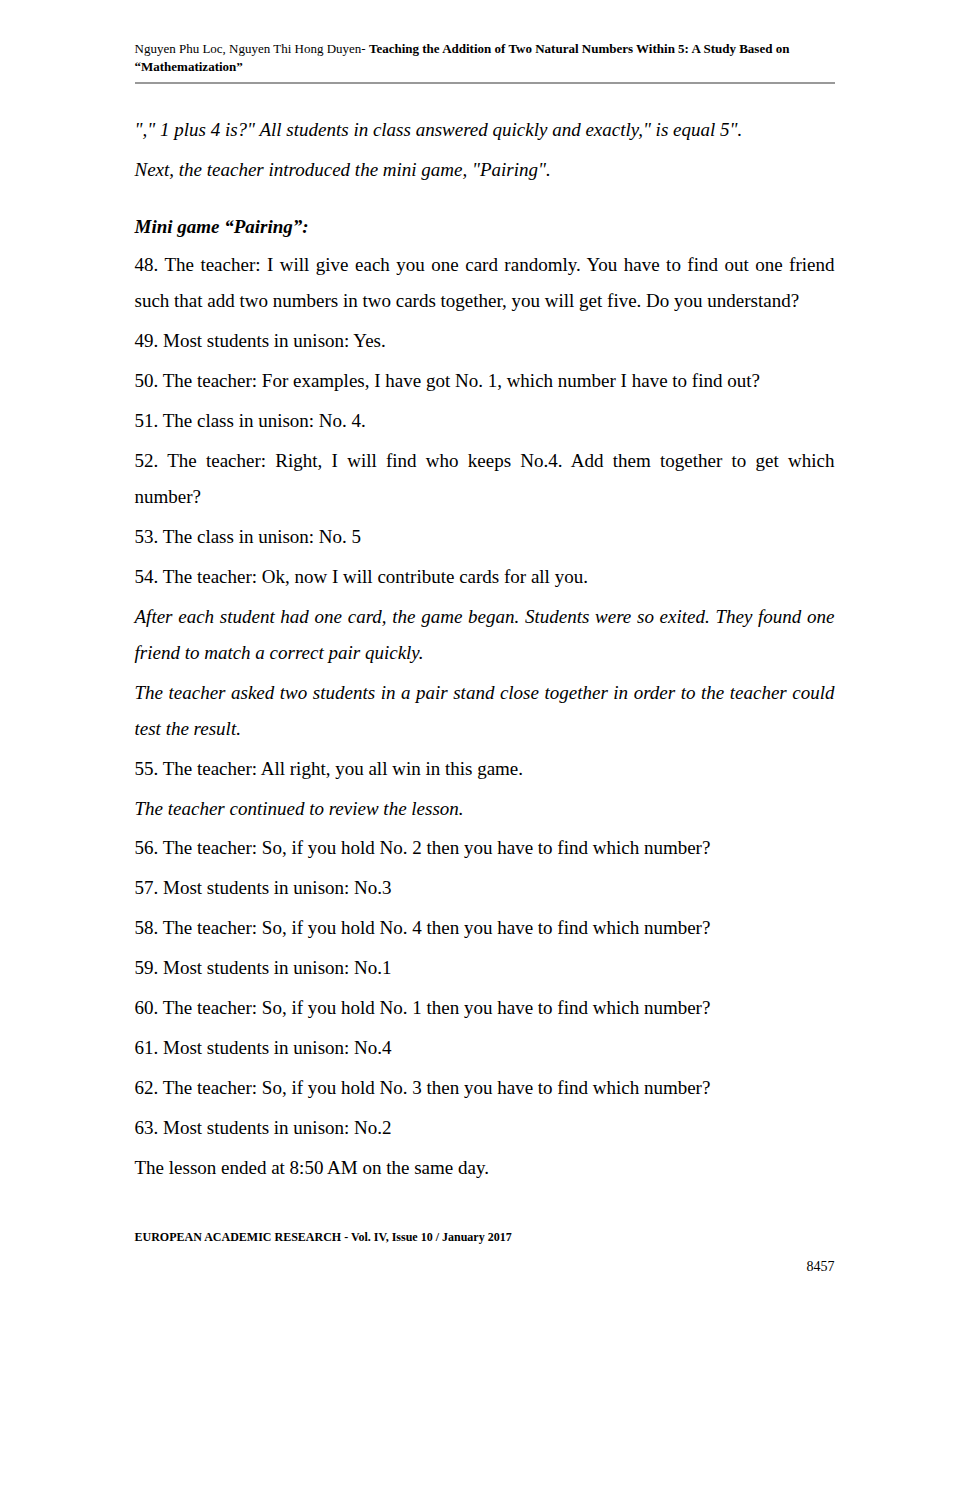Nguyen Phu Loc, Nguyen Thi Hong Duyen- Teaching the Addition of Two Natural Numbers Within 5: A Study Based on “Mathematization”
"," 1 plus 4 is?" All students in class answered quickly and exactly," is equal 5".
Next, the teacher introduced the mini game, "Pairing".
Mini game “Pairing”:
48. The teacher: I will give each you one card randomly. You have to find out one friend such that add two numbers in two cards together, you will get five. Do you understand?
49. Most students in unison: Yes.
50. The teacher: For examples, I have got No. 1, which number I have to find out?
51. The class in unison: No. 4.
52. The teacher: Right, I will find who keeps No.4. Add them together to get which number?
53. The class in unison: No. 5
54. The teacher: Ok, now I will contribute cards for all you.
After each student had one card, the game began. Students were so exited. They found one friend to match a correct pair quickly.
The teacher asked two students in a pair stand close together in order to the teacher could test the result.
55. The teacher: All right, you all win in this game.
The teacher continued to review the lesson.
56. The teacher: So, if you hold No. 2 then you have to find which number?
57. Most students in unison: No.3
58. The teacher: So, if you hold No. 4 then you have to find which number?
59. Most students in unison: No.1
60. The teacher: So, if you hold No. 1 then you have to find which number?
61. Most students in unison: No.4
62. The teacher: So, if you hold No. 3 then you have to find which number?
63. Most students in unison: No.2
The lesson ended at 8:50 AM on the same day.
EUROPEAN ACADEMIC RESEARCH - Vol. IV, Issue 10 / January 2017
8457